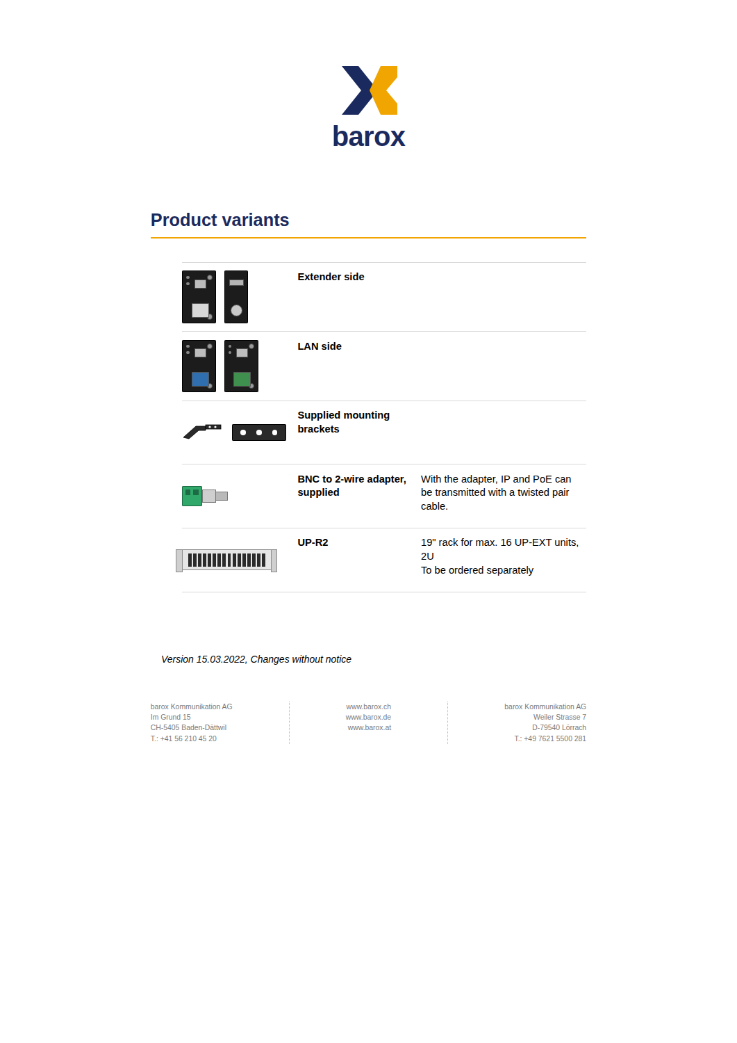barox
Product variants
| | Extender side | |
| | LAN side | |
| | Supplied mounting brackets | |
| | BNC to 2-wire adapter, supplied | With the adapter, IP and PoE can be transmitted with a twisted pair cable. |
| | UP-R2 | 19" rack for max. 16 UP-EXT units, 2U To be ordered separately |
Version 15.03.2022, Changes without notice
barox Kommunikation AG
Im Grund 15
CH-5405 Baden-Dättwil
T.: +41 56 210 45 20
www.barox.ch
www.barox.de
www.barox.at
barox Kommunikation AG
Weiler Strasse 7
D-79540 Lörrach
T.: +49 7621 5500 281